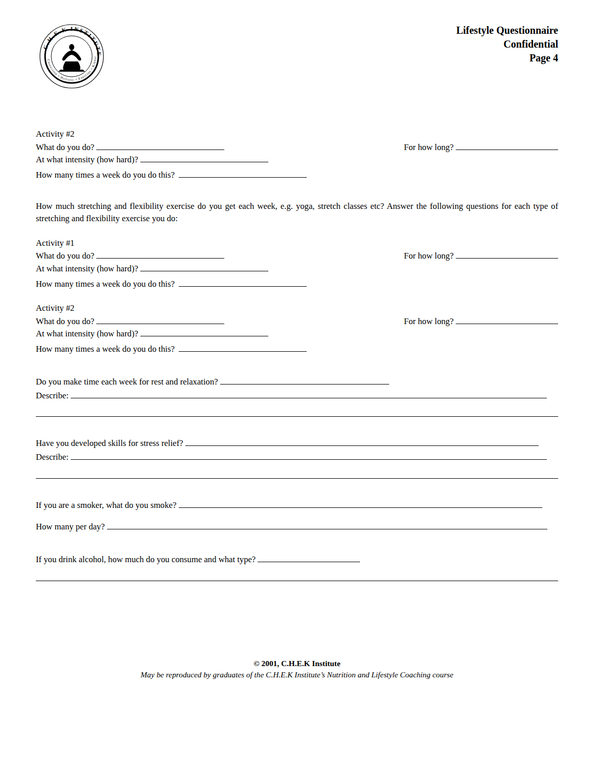C.H.E.K INSTITUTE Corrective • Holistic • Exercise • Kinesiology
Lifestyle Questionnaire
Confidential
Page 4
Activity #2
What do you do?
For how long?
At what intensity (how hard)?
How many times a week do you do this?
How much stretching and flexibility exercise do you get each week, e.g. yoga, stretch classes etc? Answer the following questions for each type of stretching and flexibility exercise you do:
Activity #1
What do you do?
For how long?
At what intensity (how hard)?
How many times a week do you do this?
Activity #2
What do you do?
For how long?
At what intensity (how hard)?
How many times a week do you do this?
Do you make time each week for rest and relaxation?
Describe:
Have you developed skills for stress relief?
Describe:
If you are a smoker, what do you smoke?
How many per day?
If you drink alcohol, how much do you consume and what type?
© 2001, C.H.E.K Institute
May be reproduced by graduates of the C.H.E.K Institute’s Nutrition and Lifestyle Coaching course